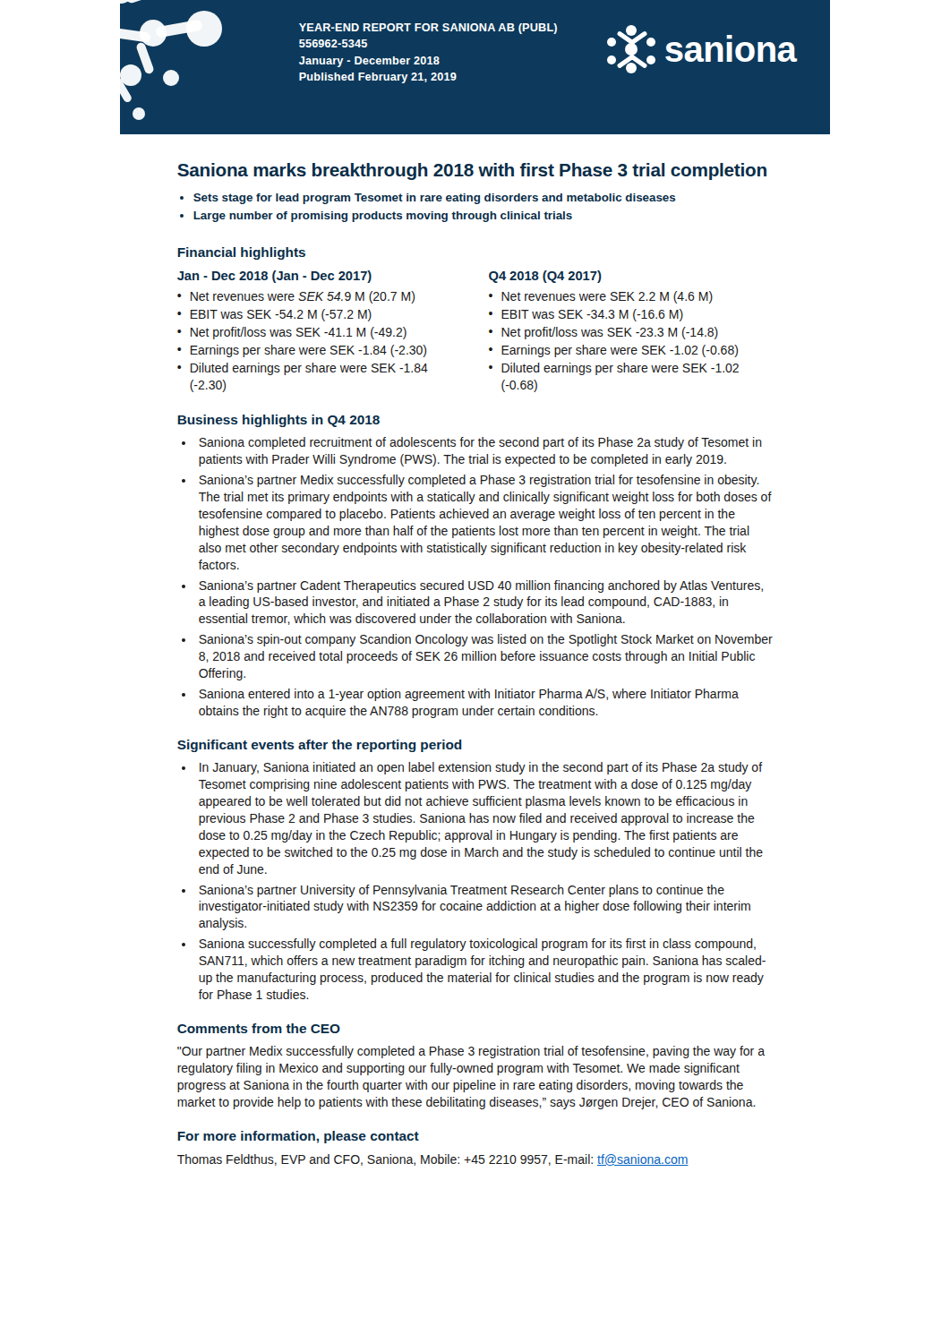YEAR-END REPORT FOR SANIONA AB (PUBL)
556962-5345
January - December 2018
Published February 21, 2019
saniona
Saniona marks breakthrough 2018 with first Phase 3 trial completion
Sets stage for lead program Tesomet in rare eating disorders and metabolic diseases
Large number of promising products moving through clinical trials
Financial highlights
Jan - Dec 2018 (Jan - Dec 2017)
Net revenues were SEK 54. 9 M (20.7 M)
EBIT was SEK -54.2 M (-57.2 M)
Net profit/loss was SEK -41.1 M (-49.2)
Earnings per share were SEK -1.84 (-2.30)
Diluted earnings per share were SEK -1.84 (-2.30)
Q4 2018 (Q4 2017)
Net revenues were SEK 2.2 M (4.6 M)
EBIT was SEK -34.3 M (-16.6 M)
Net profit/loss was SEK -23.3 M (-14.8)
Earnings per share were SEK -1.02 (-0.68)
Diluted earnings per share were SEK -1.02 (-0.68)
Business highlights in Q4 2018
Saniona completed recruitment of adolescents for the second part of its Phase 2a study of Tesomet in patients with Prader Willi Syndrome (PWS). The trial is expected to be completed in early 2019.
Saniona’s partner Medix successfully completed a Phase 3 registration trial for tesofensine in obesity. The trial met its primary endpoints with a statically and clinically significant weight loss for both doses of tesofensine compared to placebo. Patients achieved an average weight loss of ten percent in the highest dose group and more than half of the patients lost more than ten percent in weight. The trial also met other secondary endpoints with statistically significant reduction in key obesity-related risk factors.
Saniona’s partner Cadent Therapeutics secured USD 40 million financing anchored by Atlas Ventures, a leading US-based investor, and initiated a Phase 2 study for its lead compound, CAD-1883, in essential tremor, which was discovered under the collaboration with Saniona.
Saniona’s spin-out company Scandion Oncology was listed on the Spotlight Stock Market on November 8, 2018 and received total proceeds of SEK 26 million before issuance costs through an Initial Public Offering.
Saniona entered into a 1-year option agreement with Initiator Pharma A/S, where Initiator Pharma obtains the right to acquire the AN788 program under certain conditions.
Significant events after the reporting period
In January, Saniona initiated an open label extension study in the second part of its Phase 2a study of Tesomet comprising nine adolescent patients with PWS. The treatment with a dose of 0.125 mg/day appeared to be well tolerated but did not achieve sufficient plasma levels known to be efficacious in previous Phase 2 and Phase 3 studies. Saniona has now filed and received approval to increase the dose to 0.25 mg/day in the Czech Republic; approval in Hungary is pending. The first patients are expected to be switched to the 0.25 mg dose in March and the study is scheduled to continue until the end of June.
Saniona’s partner University of Pennsylvania Treatment Research Center plans to continue the investigator-initiated study with NS2359 for cocaine addiction at a higher dose following their interim analysis.
Saniona successfully completed a full regulatory toxicological program for its first in class compound, SAN711, which offers a new treatment paradigm for itching and neuropathic pain. Saniona has scaled-up the manufacturing process, produced the material for clinical studies and the program is now ready for Phase 1 studies.
Comments from the CEO
"Our partner Medix successfully completed a Phase 3 registration trial of tesofensine, paving the way for a regulatory filing in Mexico and supporting our fully-owned program with Tesomet. We made significant progress at Saniona in the fourth quarter with our pipeline in rare eating disorders, moving towards the market to provide help to patients with these debilitating diseases,” says Jørgen Drejer, CEO of Saniona.
For more information, please contact
Thomas Feldthus, EVP and CFO, Saniona, Mobile: +45 2210 9957, E-mail: tf@saniona.com